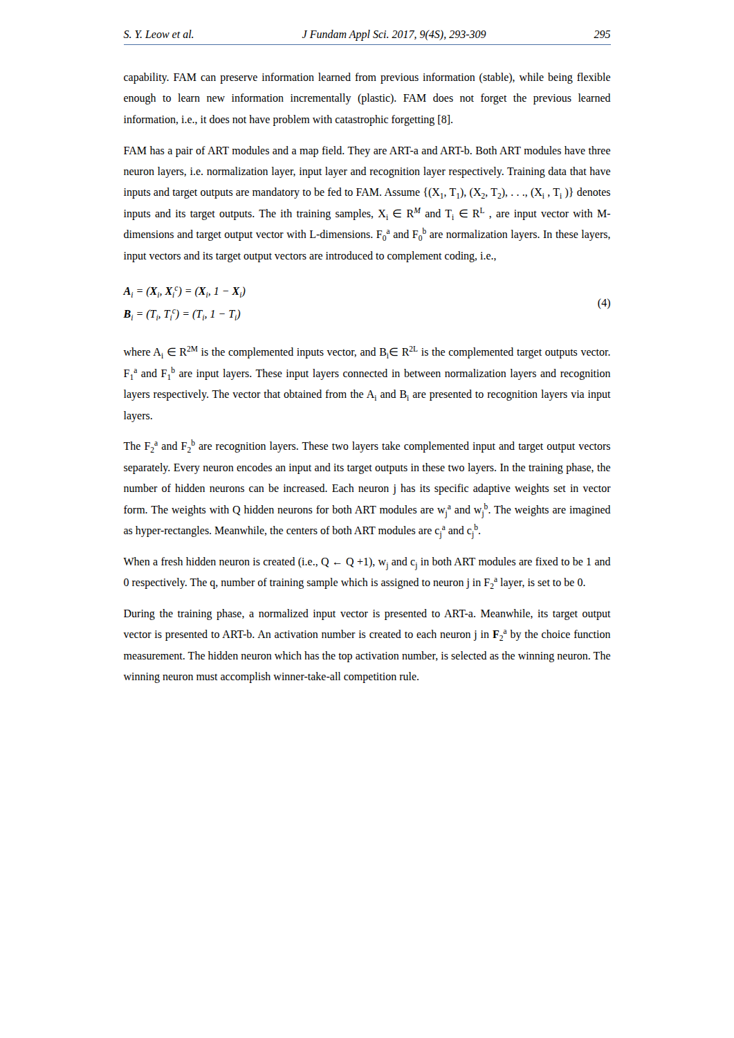S. Y. Leow et al. J Fundam Appl Sci. 2017, 9(4S), 293-309 295
capability. FAM can preserve information learned from previous information (stable), while being flexible enough to learn new information incrementally (plastic). FAM does not forget the previous learned information, i.e., it does not have problem with catastrophic forgetting [8].
FAM has a pair of ART modules and a map field. They are ART-a and ART-b. Both ART modules have three neuron layers, i.e. normalization layer, input layer and recognition layer respectively. Training data that have inputs and target outputs are mandatory to be fed to FAM. Assume {(X1, T1), (X2, T2), . . ., (Xi , Ti )} denotes inputs and its target outputs. The ith training samples, Xi ∈ RM and Ti ∈ RL , are input vector with M-dimensions and target output vector with L-dimensions. F0a and F0b are normalization layers. In these layers, input vectors and its target output vectors are introduced to complement coding, i.e.,
Ai = (Xi, Xic) = (Xi, 1 − Xi) Bi = (Ti, Tic) = (Ti, 1 − Ti)
(4)
where Ai ∈ R2M is the complemented inputs vector, and Bi∈ R2L is the complemented target outputs vector. F1a and F1b are input layers. These input layers connected in between normalization layers and recognition layers respectively. The vector that obtained from the Ai and Bi are presented to recognition layers via input layers.
The F2a and F2b are recognition layers. These two layers take complemented input and target output vectors separately. Every neuron encodes an input and its target outputs in these two layers. In the training phase, the number of hidden neurons can be increased. Each neuron j has its specific adaptive weights set in vector form. The weights with Q hidden neurons for both ART modules are wja and wjb. The weights are imagined as hyper-rectangles. Meanwhile, the centers of both ART modules are cja and cjb.
When a fresh hidden neuron is created (i.e., Q ← Q +1), wj and cj in both ART modules are fixed to be 1 and 0 respectively. The q, number of training sample which is assigned to neuron j in F2a layer, is set to be 0.
During the training phase, a normalized input vector is presented to ART-a. Meanwhile, its target output vector is presented to ART-b. An activation number is created to each neuron j in F2a by the choice function measurement. The hidden neuron which has the top activation number, is selected as the winning neuron. The winning neuron must accomplish winner-take-all competition rule.